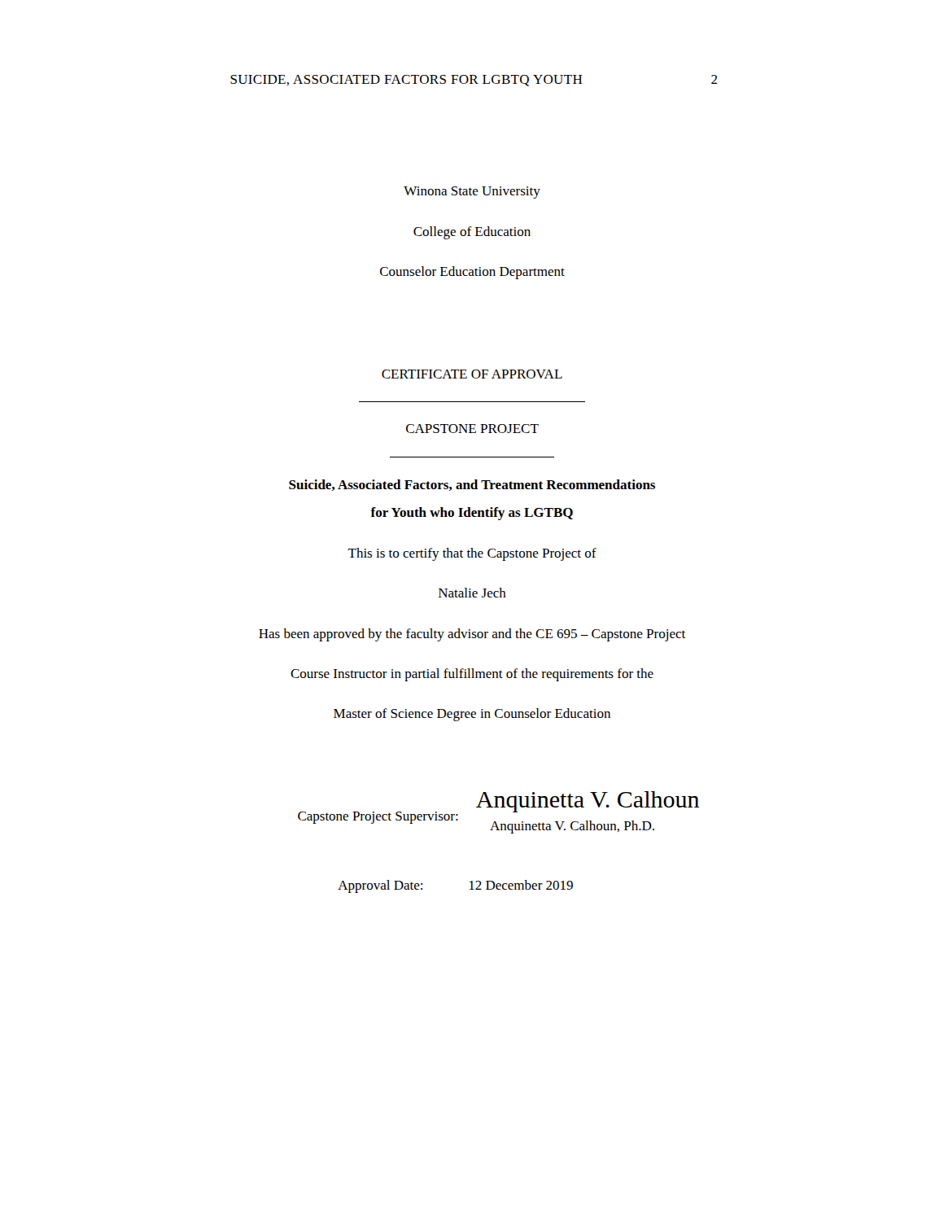Suicide, Associated Factors for LGBTQ Youth 2
Winona State University
College of Education
Counselor Education Department
CERTIFICATE OF APPROVAL
CAPSTONE PROJECT
Suicide, Associated Factors, and Treatment Recommendations
for Youth who Identify as LGTBQ
This is to certify that the Capstone Project of
Natalie Jech
Has been approved by the faculty advisor and the CE 695 – Capstone Project
Course Instructor in partial fulfillment of the requirements for the
Master of Science Degree in Counselor Education
Capstone Project Supervisor:
Anquinetta V. Calhoun
Anquinetta V. Calhoun, Ph.D.
Approval Date:
12 December 2019